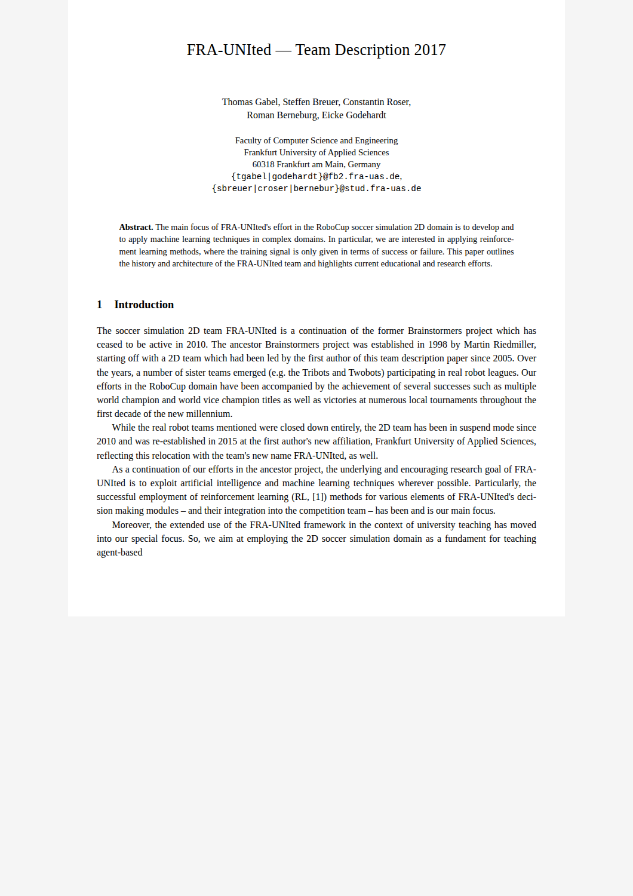FRA-UNIted — Team Description 2017
Thomas Gabel, Steffen Breuer, Constantin Roser,
Roman Berneburg, Eicke Godehardt
Faculty of Computer Science and Engineering
Frankfurt University of Applied Sciences
60318 Frankfurt am Main, Germany
{tgabel|godehardt}@fb2.fra-uas.de,
{sbreuer|croser|bernebur}@stud.fra-uas.de
Abstract. The main focus of FRA-UNIted's effort in the RoboCup soccer simulation 2D domain is to develop and to apply machine learning techniques in complex domains. In particular, we are interested in applying reinforcement learning methods, where the training signal is only given in terms of success or failure. This paper outlines the history and architecture of the FRA-UNIted team and highlights current educational and research efforts.
1 Introduction
The soccer simulation 2D team FRA-UNIted is a continuation of the former Brainstormers project which has ceased to be active in 2010. The ancestor Brainstormers project was established in 1998 by Martin Riedmiller, starting off with a 2D team which had been led by the first author of this team description paper since 2005. Over the years, a number of sister teams emerged (e.g. the Tribots and Twobots) participating in real robot leagues. Our efforts in the RoboCup domain have been accompanied by the achievement of several successes such as multiple world champion and world vice champion titles as well as victories at numerous local tournaments throughout the first decade of the new millennium.
While the real robot teams mentioned were closed down entirely, the 2D team has been in suspend mode since 2010 and was re-established in 2015 at the first author's new affiliation, Frankfurt University of Applied Sciences, reflecting this relocation with the team's new name FRA-UNIted, as well.
As a continuation of our efforts in the ancestor project, the underlying and encouraging research goal of FRA-UNIted is to exploit artificial intelligence and machine learning techniques wherever possible. Particularly, the successful employment of reinforcement learning (RL, [1]) methods for various elements of FRA-UNIted's decision making modules – and their integration into the competition team – has been and is our main focus.
Moreover, the extended use of the FRA-UNIted framework in the context of university teaching has moved into our special focus. So, we aim at employing the 2D soccer simulation domain as a fundament for teaching agent-based